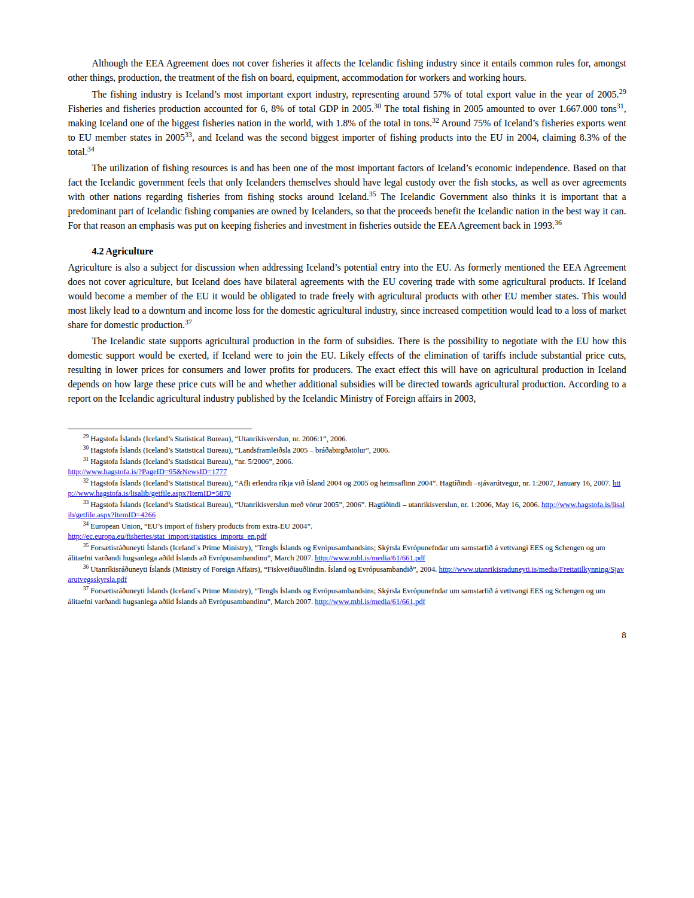Although the EEA Agreement does not cover fisheries it affects the Icelandic fishing industry since it entails common rules for, amongst other things, production, the treatment of the fish on board, equipment, accommodation for workers and working hours.
The fishing industry is Iceland’s most important export industry, representing around 57% of total export value in the year of 2005.29 Fisheries and fisheries production accounted for 6, 8% of total GDP in 2005.30 The total fishing in 2005 amounted to over 1.667.000 tons31, making Iceland one of the biggest fisheries nation in the world, with 1.8% of the total in tons.32 Around 75% of Iceland’s fisheries exports went to EU member states in 200533, and Iceland was the second biggest importer of fishing products into the EU in 2004, claiming 8.3% of the total.34
The utilization of fishing resources is and has been one of the most important factors of Iceland’s economic independence. Based on that fact the Icelandic government feels that only Icelanders themselves should have legal custody over the fish stocks, as well as over agreements with other nations regarding fisheries from fishing stocks around Iceland.35 The Icelandic Government also thinks it is important that a predominant part of Icelandic fishing companies are owned by Icelanders, so that the proceeds benefit the Icelandic nation in the best way it can. For that reason an emphasis was put on keeping fisheries and investment in fisheries outside the EEA Agreement back in 1993.36
4.2 Agriculture
Agriculture is also a subject for discussion when addressing Iceland’s potential entry into the EU. As formerly mentioned the EEA Agreement does not cover agriculture, but Iceland does have bilateral agreements with the EU covering trade with some agricultural products. If Iceland would become a member of the EU it would be obligated to trade freely with agricultural products with other EU member states. This would most likely lead to a downturn and income loss for the domestic agricultural industry, since increased competition would lead to a loss of market share for domestic production.37
The Icelandic state supports agricultural production in the form of subsidies. There is the possibility to negotiate with the EU how this domestic support would be exerted, if Iceland were to join the EU. Likely effects of the elimination of tariffs include substantial price cuts, resulting in lower prices for consumers and lower profits for producers. The exact effect this will have on agricultural production in Iceland depends on how large these price cuts will be and whether additional subsidies will be directed towards agricultural production. According to a report on the Icelandic agricultural industry published by the Icelandic Ministry of Foreign affairs in 2003,
29 Hagstofa Íslands (Iceland’s Statistical Bureau), “Utanríkisverslun, nr. 2006:1”, 2006.
30 Hagstofa Íslands (Iceland’s Statistical Bureau), “Landsframleiðsla 2005 – bráðabirgðatölur”, 2006.
31 Hagstofa Íslands (Iceland’s Statistical Bureau), “nr. 5/2006”, 2006.
http://www.hagstofa.is/?PageID=95&NewsID=1777
32 Hagstofa Íslands (Iceland’s Statistical Bureau), “Afli erlendra ríkja við Ísland 2004 og 2005 og heimsaflinn 2004”. Hagtíðindi –sjávarútvegur, nr. 1:2007, January 16, 2007. http://www.hagstofa.is/lisalib/getfile.aspx?ItemID=5870
33 Hagstofa Íslands (Iceland’s Statistical Bureau), “Utanríkisverslun með vörur 2005”, 2006”. Hagtíðindi – utanríkisverslun, nr. 1:2006, May 16, 2006. http://www.hagstofa.is/lisalib/getfile.aspx?ItemID=4266
34 European Union, “EU’s import of fishery products from extra-EU 2004”.
http://ec.europa.eu/fisheries/stat_import/statistics_imports_en.pdf
35 Forsætisráðuneyti Íslands (Iceland´s Prime Ministry), “Tengls Íslands og Evrópusambandsins; Skýrsla Evrópunefndar um samstarfið á vettvangi EES og Schengen og um álitaefni varðandi hugsanlega aðild Íslands að Evrópusambandinu”, March 2007. http://www.mbl.is/media/61/661.pdf
36 Utanríkisráðuneyti Íslands (Ministry of Foreign Affairs), “Fiskveiðiauðlindin. Ísland og Evrópusambandið”, 2004. http://www.utanrikisraduneyti.is/media/Frettatilkynning/Sjavarutvegsskyrsla.pdf
37 Forsætisráðuneyti Íslands (Iceland´s Prime Ministry), “Tengls Íslands og Evrópusambandsins; Skýrsla Evrópunefndar um samstarfið á vettvangi EES og Schengen og um álitaefni varðandi hugsanlega aðild Íslands að Evrópusambandinu”, March 2007. http://www.mbl.is/media/61/661.pdf
8